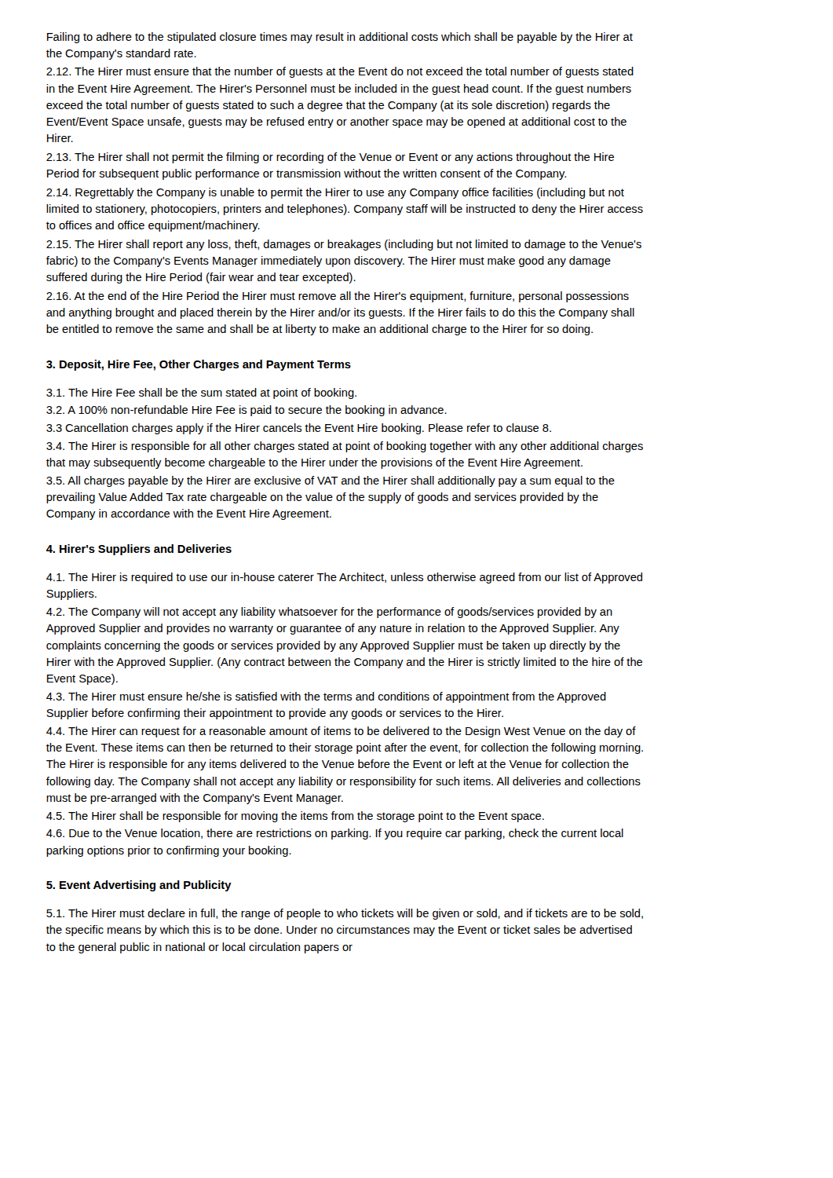Failing to adhere to the stipulated closure times may result in additional costs which shall be payable by the Hirer at the Company's standard rate.
2.12. The Hirer must ensure that the number of guests at the Event do not exceed the total number of guests stated in the Event Hire Agreement. The Hirer's Personnel must be included in the guest head count. If the guest numbers exceed the total number of guests stated to such a degree that the Company (at its sole discretion) regards the Event/Event Space unsafe, guests may be refused entry or another space may be opened at additional cost to the Hirer.
2.13. The Hirer shall not permit the filming or recording of the Venue or Event or any actions throughout the Hire Period for subsequent public performance or transmission without the written consent of the Company.
2.14. Regrettably the Company is unable to permit the Hirer to use any Company office facilities (including but not limited to stationery, photocopiers, printers and telephones). Company staff will be instructed to deny the Hirer access to offices and office equipment/machinery.
2.15. The Hirer shall report any loss, theft, damages or breakages (including but not limited to damage to the Venue's fabric) to the Company's Events Manager immediately upon discovery. The Hirer must make good any damage suffered during the Hire Period (fair wear and tear excepted).
2.16. At the end of the Hire Period the Hirer must remove all the Hirer's equipment, furniture, personal possessions and anything brought and placed therein by the Hirer and/or its guests. If the Hirer fails to do this the Company shall be entitled to remove the same and shall be at liberty to make an additional charge to the Hirer for so doing.
3. Deposit, Hire Fee, Other Charges and Payment Terms
3.1. The Hire Fee shall be the sum stated at point of booking.
3.2. A 100% non-refundable Hire Fee is paid to secure the booking in advance.
3.3 Cancellation charges apply if the Hirer cancels the Event Hire booking. Please refer to clause 8.
3.4. The Hirer is responsible for all other charges stated at point of booking together with any other additional charges that may subsequently become chargeable to the Hirer under the provisions of the Event Hire Agreement.
3.5. All charges payable by the Hirer are exclusive of VAT and the Hirer shall additionally pay a sum equal to the prevailing Value Added Tax rate chargeable on the value of the supply of goods and services provided by the Company in accordance with the Event Hire Agreement.
4. Hirer's Suppliers and Deliveries
4.1. The Hirer is required to use our in-house caterer The Architect, unless otherwise agreed from our list of Approved Suppliers.
4.2. The Company will not accept any liability whatsoever for the performance of goods/services provided by an Approved Supplier and provides no warranty or guarantee of any nature in relation to the Approved Supplier. Any complaints concerning the goods or services provided by any Approved Supplier must be taken up directly by the Hirer with the Approved Supplier. (Any contract between the Company and the Hirer is strictly limited to the hire of the Event Space).
4.3. The Hirer must ensure he/she is satisfied with the terms and conditions of appointment from the Approved Supplier before confirming their appointment to provide any goods or services to the Hirer.
4.4. The Hirer can request for a reasonable amount of items to be delivered to the Design West Venue on the day of the Event. These items can then be returned to their storage point after the event, for collection the following morning. The Hirer is responsible for any items delivered to the Venue before the Event or left at the Venue for collection the following day. The Company shall not accept any liability or responsibility for such items. All deliveries and collections must be pre-arranged with the Company's Event Manager.
4.5. The Hirer shall be responsible for moving the items from the storage point to the Event space.
4.6. Due to the Venue location, there are restrictions on parking. If you require car parking, check the current local parking options prior to confirming your booking.
5. Event Advertising and Publicity
5.1. The Hirer must declare in full, the range of people to who tickets will be given or sold, and if tickets are to be sold, the specific means by which this is to be done. Under no circumstances may the Event or ticket sales be advertised to the general public in national or local circulation papers or